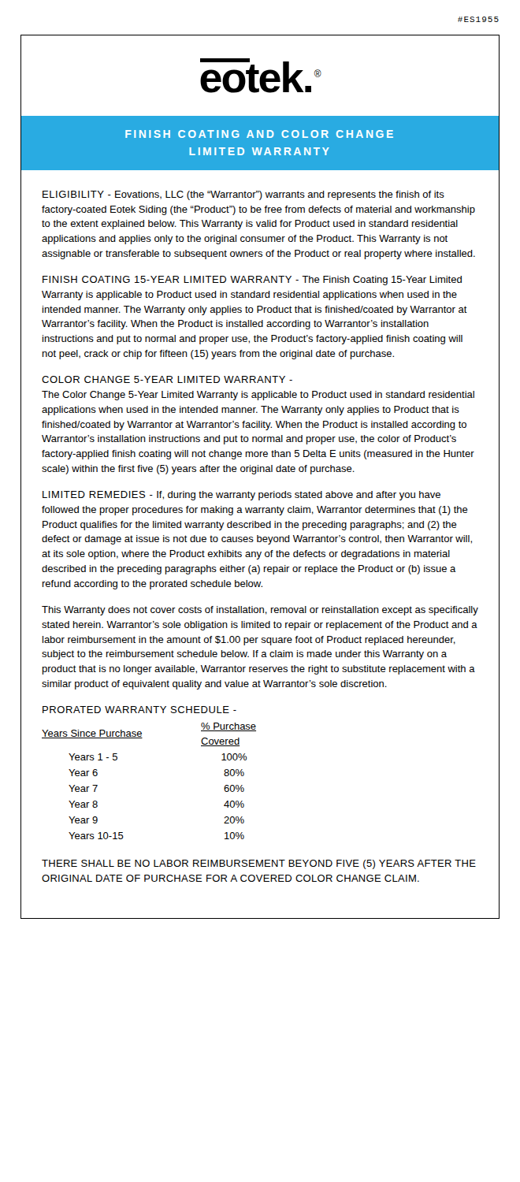#ES1955
eotek.®
FINISH COATING AND COLOR CHANGE
LIMITED WARRANTY
ELIGIBILITY - Eovations, LLC (the “Warrantor”) warrants and represents the finish of its factory-coated Eotek Siding (the “Product”) to be free from defects of material and workmanship to the extent explained below. This Warranty is valid for Product used in standard residential applications and applies only to the original consumer of the Product. This Warranty is not assignable or transferable to subsequent owners of the Product or real property where installed.
FINISH COATING 15-YEAR LIMITED WARRANTY - The Finish Coating 15-Year Limited Warranty is applicable to Product used in standard residential applications when used in the intended manner. The Warranty only applies to Product that is finished/coated by Warrantor at Warrantor’s facility. When the Product is installed according to Warrantor’s installation instructions and put to normal and proper use, the Product’s factory-applied finish coating will not peel, crack or chip for fifteen (15) years from the original date of purchase.
COLOR CHANGE 5-YEAR LIMITED WARRANTY -
The Color Change 5-Year Limited Warranty is applicable to Product used in standard residential applications when used in the intended manner. The Warranty only applies to Product that is finished/coated by Warrantor at Warrantor’s facility. When the Product is installed according to Warrantor’s installation instructions and put to normal and proper use, the color of Product’s factory-applied finish coating will not change more than 5 Delta E units (measured in the Hunter scale) within the first five (5) years after the original date of purchase.
LIMITED REMEDIES - If, during the warranty periods stated above and after you have followed the proper procedures for making a warranty claim, Warrantor determines that (1) the Product qualifies for the limited warranty described in the preceding paragraphs; and (2) the defect or damage at issue is not due to causes beyond Warrantor’s control, then Warrantor will, at its sole option, where the Product exhibits any of the defects or degradations in material described in the preceding paragraphs either (a) repair or replace the Product or (b) issue a refund according to the prorated schedule below.
This Warranty does not cover costs of installation, removal or reinstallation except as specifically stated herein. Warrantor’s sole obligation is limited to repair or replacement of the Product and a labor reimbursement in the amount of $1.00 per square foot of Product replaced hereunder, subject to the reimbursement schedule below. If a claim is made under this Warranty on a product that is no longer available, Warrantor reserves the right to substitute replacement with a similar product of equivalent quality and value at Warrantor’s sole discretion.
PRORATED WARRANTY SCHEDULE -
| Years Since Purchase | % Purchase Covered |
| --- | --- |
| Years 1 - 5 | 100% |
| Year 6 | 80% |
| Year 7 | 60% |
| Year 8 | 40% |
| Year 9 | 20% |
| Years 10-15 | 10% |
THERE SHALL BE NO LABOR REIMBURSEMENT BEYOND FIVE (5) YEARS AFTER THE ORIGINAL DATE OF PURCHASE FOR A COVERED COLOR CHANGE CLAIM.